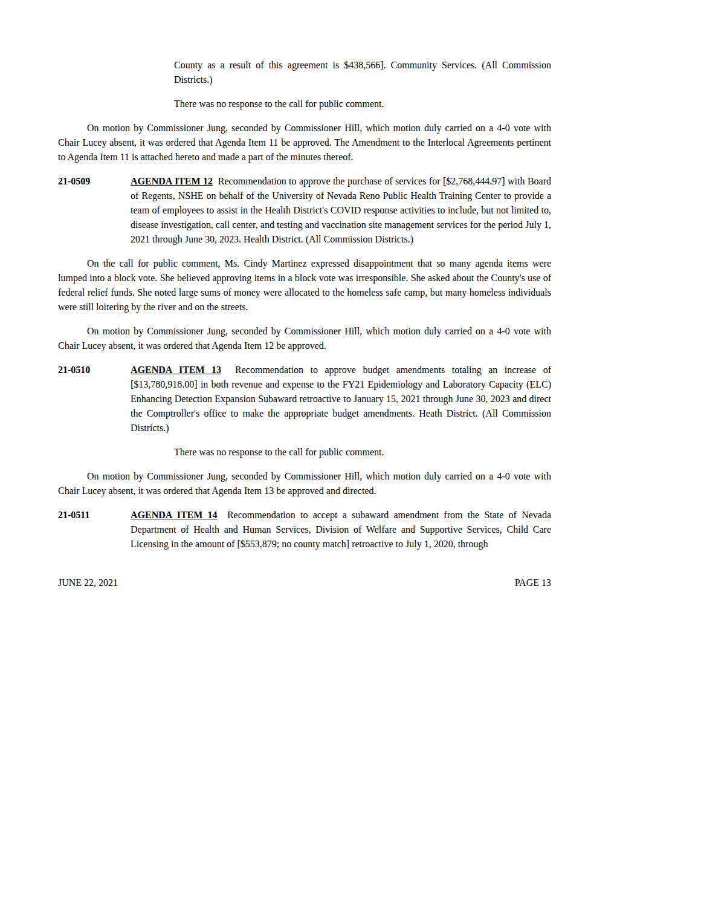County as a result of this agreement is $438,566]. Community Services. (All Commission Districts.)
There was no response to the call for public comment.
On motion by Commissioner Jung, seconded by Commissioner Hill, which motion duly carried on a 4-0 vote with Chair Lucey absent, it was ordered that Agenda Item 11 be approved. The Amendment to the Interlocal Agreements pertinent to Agenda Item 11 is attached hereto and made a part of the minutes thereof.
21-0509
AGENDA ITEM 12 Recommendation to approve the purchase of services for [$2,768,444.97] with Board of Regents, NSHE on behalf of the University of Nevada Reno Public Health Training Center to provide a team of employees to assist in the Health District's COVID response activities to include, but not limited to, disease investigation, call center, and testing and vaccination site management services for the period July 1, 2021 through June 30, 2023. Health District. (All Commission Districts.)
On the call for public comment, Ms. Cindy Martinez expressed disappointment that so many agenda items were lumped into a block vote. She believed approving items in a block vote was irresponsible. She asked about the County's use of federal relief funds. She noted large sums of money were allocated to the homeless safe camp, but many homeless individuals were still loitering by the river and on the streets.
On motion by Commissioner Jung, seconded by Commissioner Hill, which motion duly carried on a 4-0 vote with Chair Lucey absent, it was ordered that Agenda Item 12 be approved.
21-0510
AGENDA ITEM 13 Recommendation to approve budget amendments totaling an increase of [$13,780,918.00] in both revenue and expense to the FY21 Epidemiology and Laboratory Capacity (ELC) Enhancing Detection Expansion Subaward retroactive to January 15, 2021 through June 30, 2023 and direct the Comptroller's office to make the appropriate budget amendments. Heath District. (All Commission Districts.)
There was no response to the call for public comment.
On motion by Commissioner Jung, seconded by Commissioner Hill, which motion duly carried on a 4-0 vote with Chair Lucey absent, it was ordered that Agenda Item 13 be approved and directed.
21-0511
AGENDA ITEM 14 Recommendation to accept a subaward amendment from the State of Nevada Department of Health and Human Services, Division of Welfare and Supportive Services, Child Care Licensing in the amount of [$553,879; no county match] retroactive to July 1, 2020, through
JUNE 22, 2021 PAGE 13